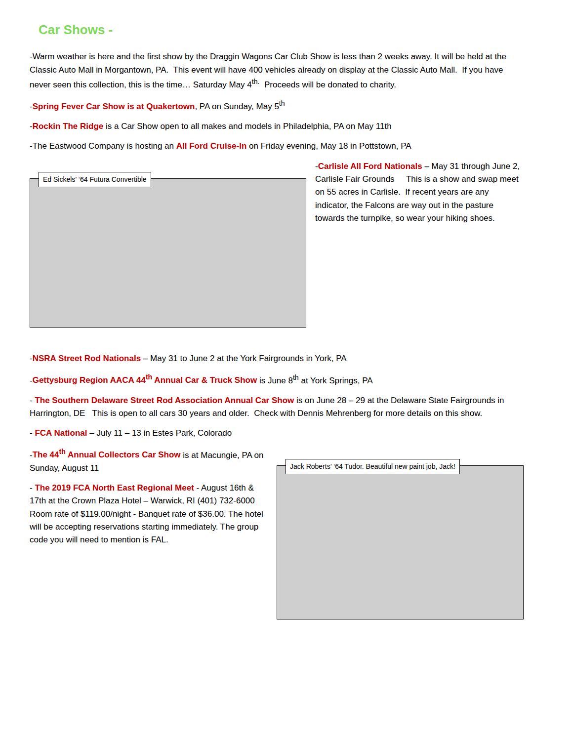Car Shows -
-Warm weather is here and the first show by the Draggin Wagons Car Club Show is less than 2 weeks away. It will be held at the Classic Auto Mall in Morgantown, PA. This event will have 400 vehicles already on display at the Classic Auto Mall. If you have never seen this collection, this is the time… Saturday May 4th. Proceeds will be donated to charity.
-Spring Fever Car Show is at Quakertown, PA on Sunday, May 5th
-Rockin The Ridge is a Car Show open to all makes and models in Philadelphia, PA on May 11th
-The Eastwood Company is hosting an All Ford Cruise-In on Friday evening, May 18 in Pottstown, PA
Ed Sickels’ ‘64 Futura Convertible
-Carlisle All Ford Nationals – May 31 through June 2, Carlisle Fair Grounds This is a show and swap meet on 55 acres in Carlisle. If recent years are any indicator, the Falcons are way out in the pasture towards the turnpike, so wear your hiking shoes.
-NSRA Street Rod Nationals – May 31 to June 2 at the York Fairgrounds in York, PA
-Gettysburg Region AACA 44th Annual Car & Truck Show is June 8th at York Springs, PA
- The Southern Delaware Street Rod Association Annual Car Show is on June 28 – 29 at the Delaware State Fairgrounds in Harrington, DE This is open to all cars 30 years and older. Check with Dennis Mehrenberg for more details on this show.
- FCA National – July 11 – 13 in Estes Park, Colorado
Jack Roberts’ ‘64 Tudor. Beautiful new paint job, Jack!
-The 44th Annual Collectors Car Show is at Macungie, PA on Sunday, August 11
- The 2019 FCA North East Regional Meet - August 16th & 17th at the Crown Plaza Hotel – Warwick, RI (401) 732-6000 Room rate of $119.00/night - Banquet rate of $36.00. The hotel will be accepting reservations starting immediately. The group code you will need to mention is FAL.